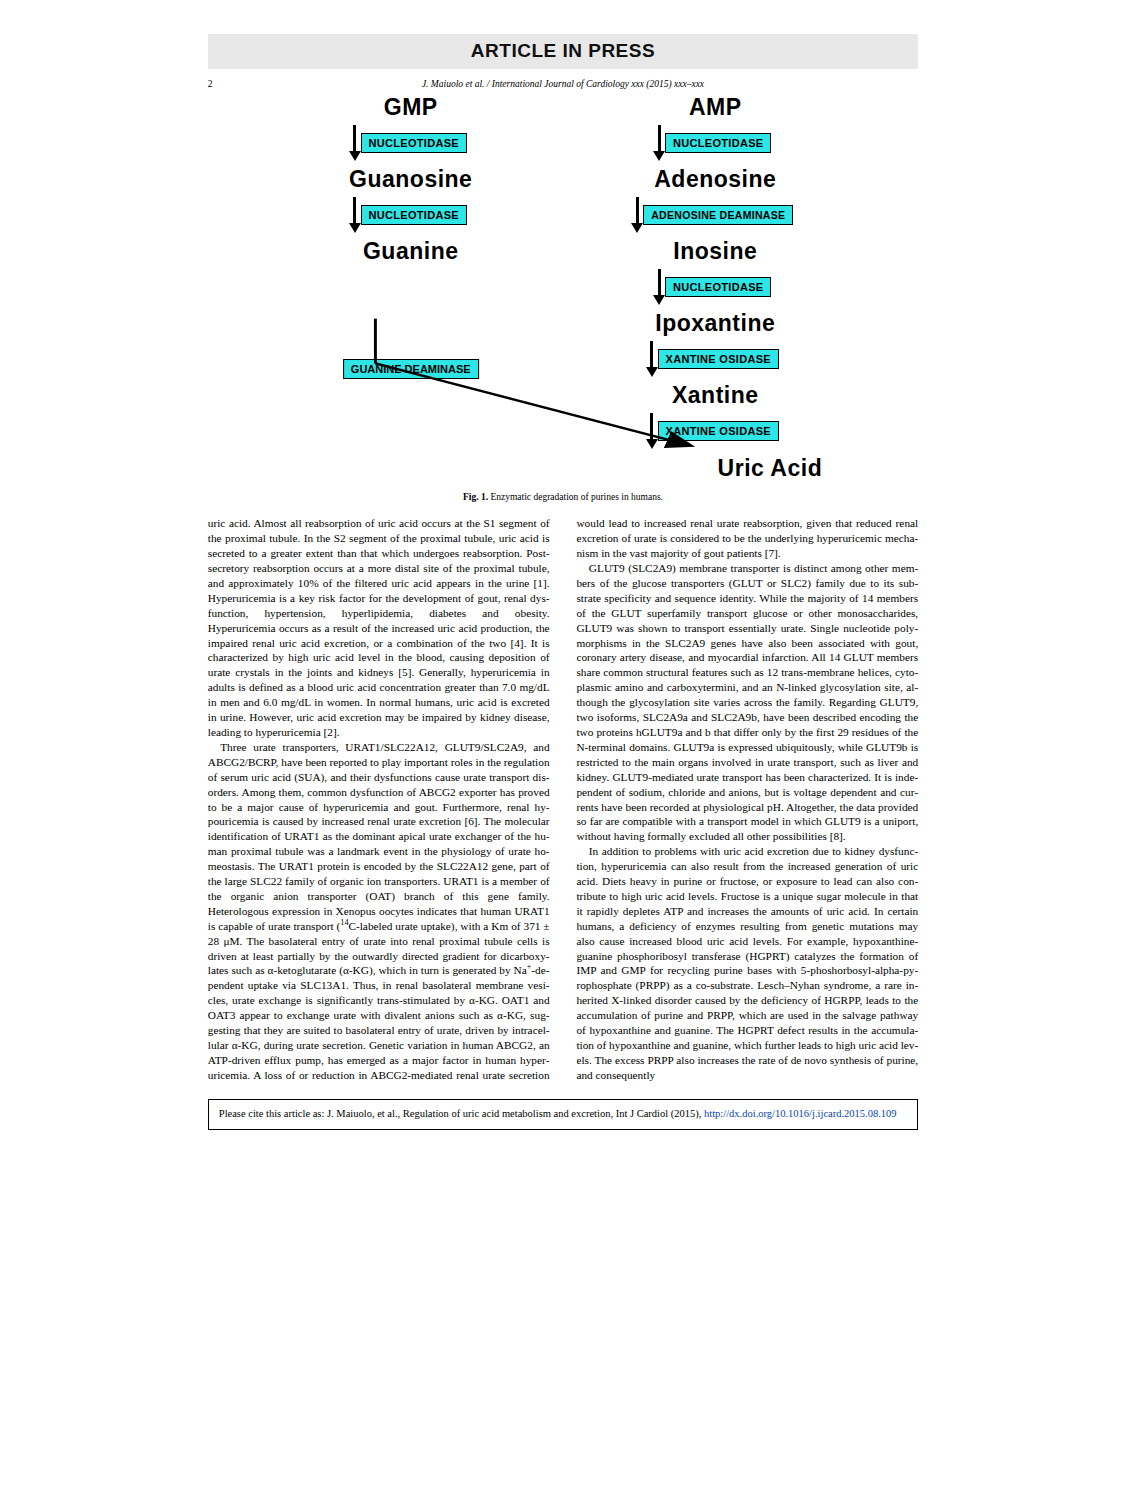ARTICLE IN PRESS
2 J. Maiuolo et al. / International Journal of Cardiology xxx (2015) xxx–xxx
GMP
NUCLEOTIDASE
Guanosine
NUCLEOTIDASE
Guanine
GUANINE DEAMINASE
AMP
NUCLEOTIDASE
Adenosine
ADENOSINE DEAMINASE
Inosine
NUCLEOTIDASE
Ipoxantine
XANTINE OSIDASE
Xantine
XANTINE OSIDASE
Uric Acid
Fig. 1. Enzymatic degradation of purines in humans.
uric acid. Almost all reabsorption of uric acid occurs at the S1 segment of the proximal tubule. In the S2 segment of the proximal tubule, uric acid is secreted to a greater extent than that which undergoes reabsorption. Post-secretory reabsorption occurs at a more distal site of the proximal tubule, and approximately 10% of the filtered uric acid appears in the urine [1]. Hyperuricemia is a key risk factor for the development of gout, renal dysfunction, hypertension, hyperlipidemia, diabetes and obesity. Hyperuricemia occurs as a result of the increased uric acid production, the impaired renal uric acid excretion, or a combination of the two [4]. It is characterized by high uric acid level in the blood, causing deposition of urate crystals in the joints and kidneys [5]. Generally, hyperuricemia in adults is defined as a blood uric acid concentration greater than 7.0 mg/dL in men and 6.0 mg/dL in women. In normal humans, uric acid is excreted in urine. However, uric acid excretion may be impaired by kidney disease, leading to hyperuricemia [2].
Three urate transporters, URAT1/SLC22A12, GLUT9/SLC2A9, and ABCG2/BCRP, have been reported to play important roles in the regulation of serum uric acid (SUA), and their dysfunctions cause urate transport disorders. Among them, common dysfunction of ABCG2 exporter has proved to be a major cause of hyperuricemia and gout. Furthermore, renal hypouricemia is caused by increased renal urate excretion [6]. The molecular identification of URAT1 as the dominant apical urate exchanger of the human proximal tubule was a landmark event in the physiology of urate homeostasis. The URAT1 protein is encoded by the SLC22A12 gene, part of the large SLC22 family of organic ion transporters. URAT1 is a member of the organic anion transporter (OAT) branch of this gene family. Heterologous expression in Xenopus oocytes indicates that human URAT1 is capable of urate transport (14C-labeled urate uptake), with a Km of 371 ± 28 μM. The basolateral entry of urate into renal proximal tubule cells is driven at least partially by the outwardly directed gradient for dicarboxylates such as α-ketoglutarate (α-KG), which in turn is generated by Na+-dependent uptake via SLC13A1. Thus, in renal basolateral membrane vesicles, urate exchange is significantly trans-stimulated by α-KG. OAT1 and OAT3 appear to exchange urate with divalent anions such as α-KG, suggesting that they are suited to basolateral entry of urate, driven by intracellular α-KG, during urate secretion. Genetic variation in human ABCG2, an ATP-driven efflux pump, has emerged as a major factor in human hyperuricemia. A loss of or reduction in ABCG2-mediated renal urate secretion would lead to increased renal urate reabsorption, given that reduced renal excretion of urate is considered to be the underlying hyperuricemic mechanism in the vast majority of gout patients [7].
GLUT9 (SLC2A9) membrane transporter is distinct among other members of the glucose transporters (GLUT or SLC2) family due to its substrate specificity and sequence identity. While the majority of 14 members of the GLUT superfamily transport glucose or other monosaccharides, GLUT9 was shown to transport essentially urate. Single nucleotide polymorphisms in the SLC2A9 genes have also been associated with gout, coronary artery disease, and myocardial infarction. All 14 GLUT members share common structural features such as 12 trans-membrane helices, cytoplasmic amino and carboxytermini, and an N-linked glycosylation site, although the glycosylation site varies across the family. Regarding GLUT9, two isoforms, SLC2A9a and SLC2A9b, have been described encoding the two proteins hGLUT9a and b that differ only by the first 29 residues of the N-terminal domains. GLUT9a is expressed ubiquitously, while GLUT9b is restricted to the main organs involved in urate transport, such as liver and kidney. GLUT9-mediated urate transport has been characterized. It is independent of sodium, chloride and anions, but is voltage dependent and currents have been recorded at physiological pH. Altogether, the data provided so far are compatible with a transport model in which GLUT9 is a uniport, without having formally excluded all other possibilities [8].
In addition to problems with uric acid excretion due to kidney dysfunction, hyperuricemia can also result from the increased generation of uric acid. Diets heavy in purine or fructose, or exposure to lead can also contribute to high uric acid levels. Fructose is a unique sugar molecule in that it rapidly depletes ATP and increases the amounts of uric acid. In certain humans, a deficiency of enzymes resulting from genetic mutations may also cause increased blood uric acid levels. For example, hypoxanthine-guanine phosphoribosyl transferase (HGPRT) catalyzes the formation of IMP and GMP for recycling purine bases with 5-phoshorbosyl-alpha-pyrophosphate (PRPP) as a co-substrate. Lesch–Nyhan syndrome, a rare inherited X-linked disorder caused by the deficiency of HGRPP, leads to the accumulation of purine and PRPP, which are used in the salvage pathway of hypoxanthine and guanine. The HGPRT defect results in the accumulation of hypoxanthine and guanine, which further leads to high uric acid levels. The excess PRPP also increases the rate of de novo synthesis of purine, and consequently
Please cite this article as: J. Maiuolo, et al., Regulation of uric acid metabolism and excretion, Int J Cardiol (2015), http://dx.doi.org/10.1016/j.ijcard.2015.08.109